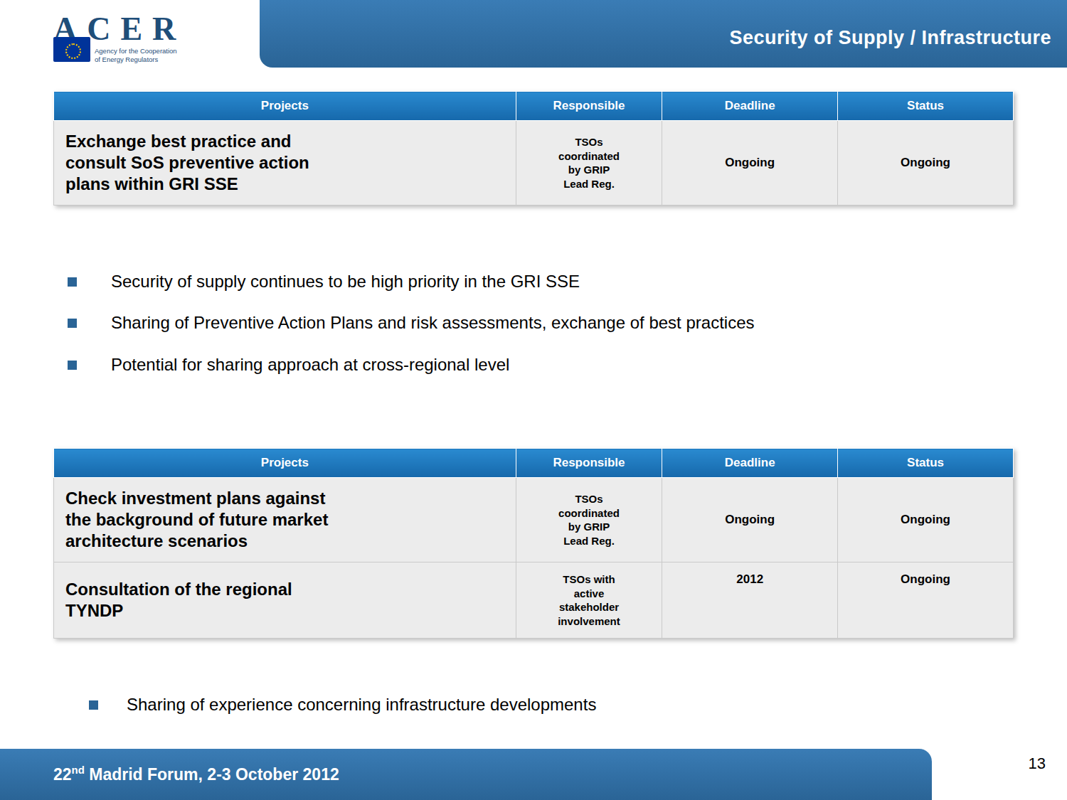Security of Supply / Infrastructure
ACER
Agency for the Cooperation
of Energy Regulators
| Projects | Responsible | Deadline | Status |
| --- | --- | --- | --- |
| Exchange best practice and consult SoS preventive action plans within GRI SSE | TSOs coordinated by GRIP Lead Reg. | Ongoing | Ongoing |
Security of supply continues to be high priority in the GRI SSE
Sharing of Preventive Action Plans and risk assessments, exchange of best practices
Potential for sharing approach at cross-regional level
| Projects | Responsible | Deadline | Status |
| --- | --- | --- | --- |
| Check investment plans against the background of future market architecture scenarios | TSOs coordinated by GRIP Lead Reg. | Ongoing | Ongoing |
| Consultation of the regional TYNDP | TSOs with active stakeholder involvement | 2012 | Ongoing |
Sharing of experience concerning infrastructure developments
22nd Madrid Forum, 2-3 October 2012
13